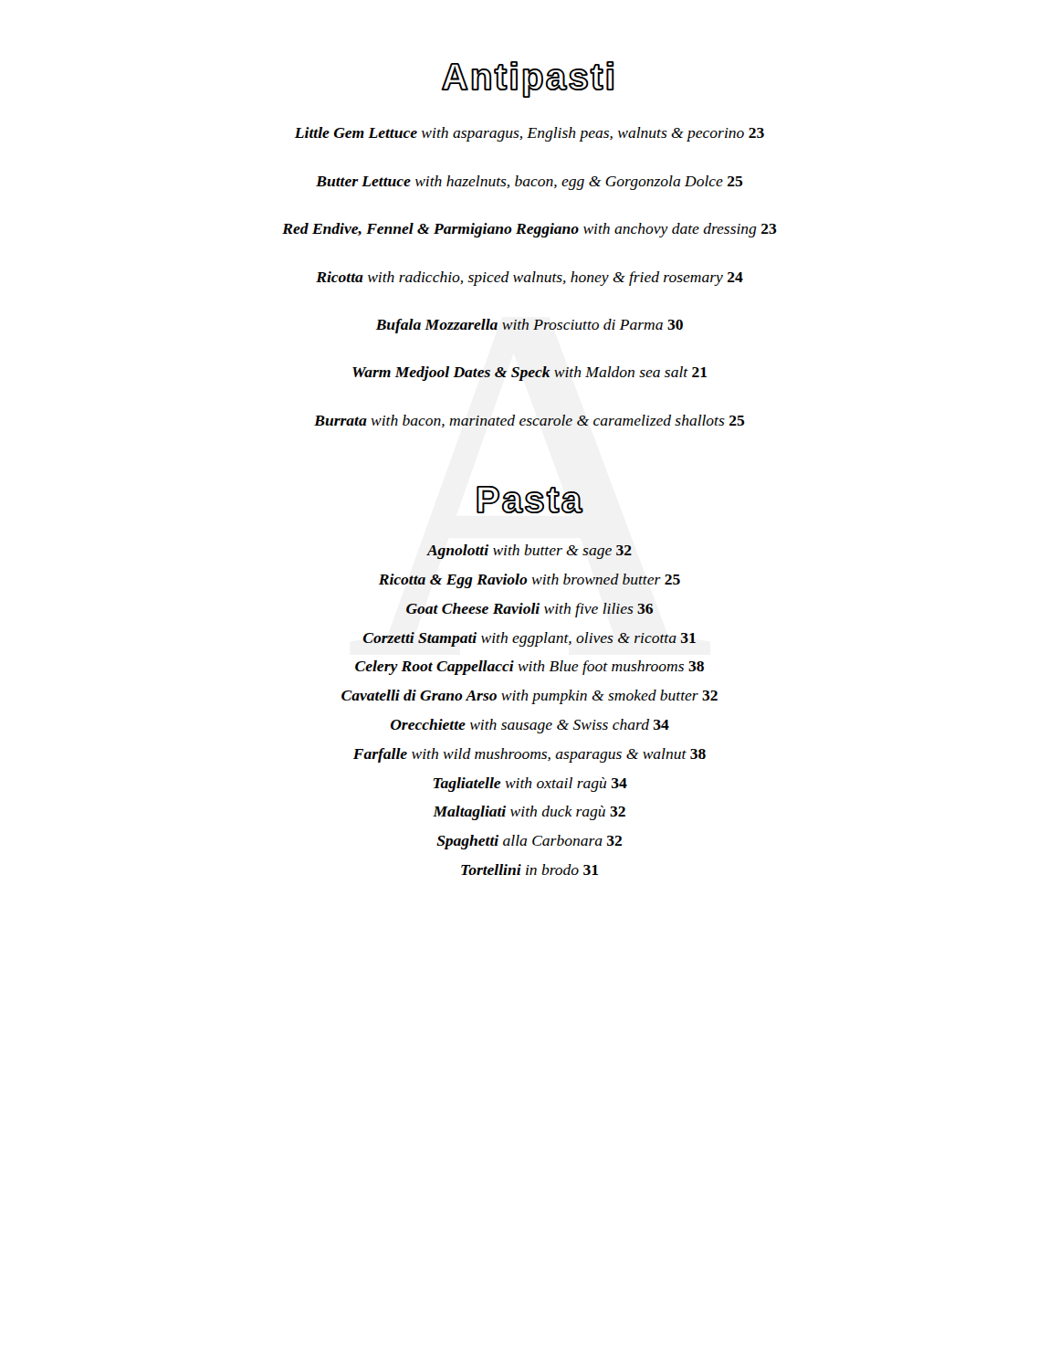A
Antipasti
Little Gem Lettuce with asparagus, English peas, walnuts & pecorino 23
Butter Lettuce with hazelnuts, bacon, egg & Gorgonzola Dolce 25
Red Endive, Fennel & Parmigiano Reggiano with anchovy date dressing 23
Ricotta with radicchio, spiced walnuts, honey & fried rosemary 24
Bufala Mozzarella with Prosciutto di Parma 30
Warm Medjool Dates & Speck with Maldon sea salt 21
Burrata with bacon, marinated escarole & caramelized shallots 25
Pasta
Agnolotti with butter & sage 32
Ricotta & Egg Raviolo with browned butter 25
Goat Cheese Ravioli with five lilies 36
Corzetti Stampati with eggplant, olives & ricotta 31
Celery Root Cappellacci with Blue foot mushrooms 38
Cavatelli di Grano Arso with pumpkin & smoked butter 32
Orecchiette with sausage & Swiss chard 34
Farfalle with wild mushrooms, asparagus & walnut 38
Tagliatelle with oxtail ragù 34
Maltagliati with duck ragù 32
Spaghetti alla Carbonara 32
Tortellini in brodo 31